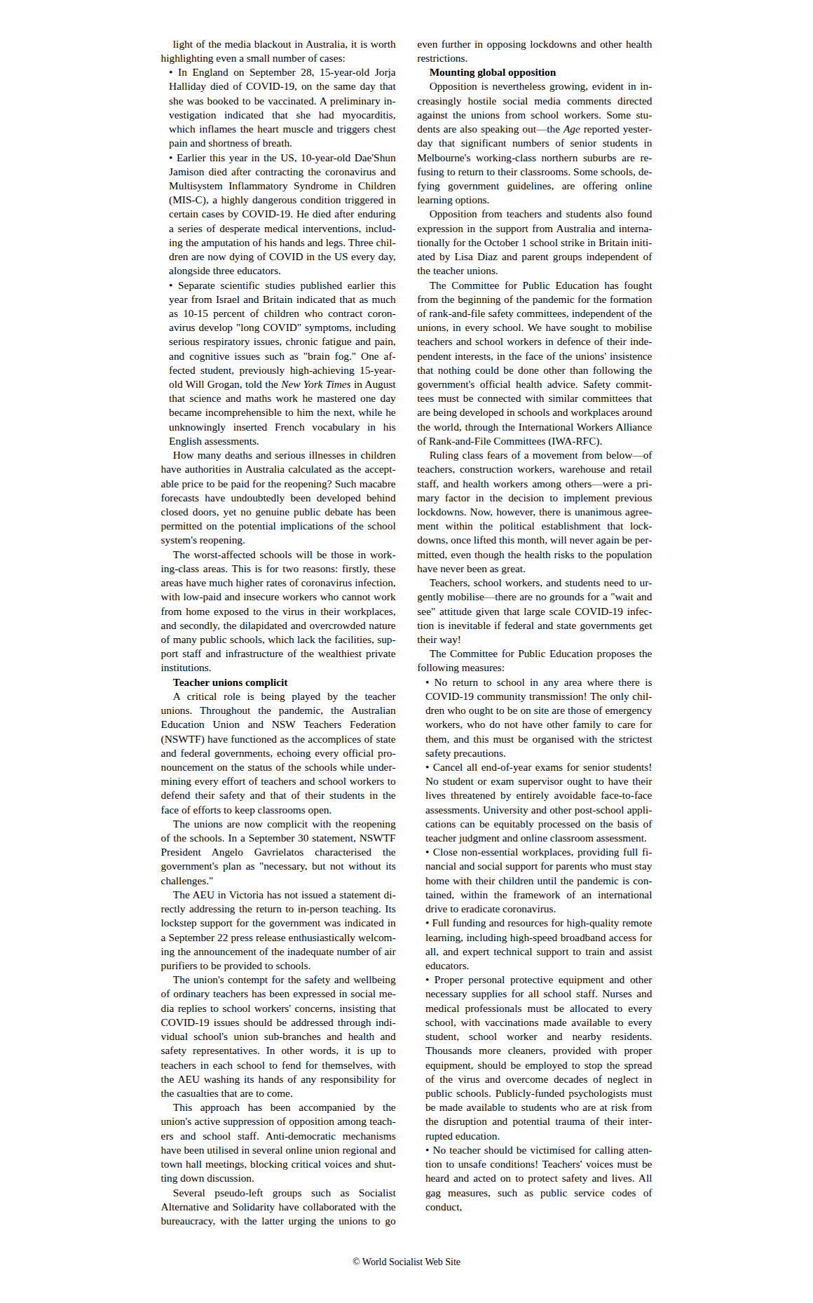light of the media blackout in Australia, it is worth highlighting even a small number of cases:
• In England on September 28, 15-year-old Jorja Halliday died of COVID-19, on the same day that she was booked to be vaccinated. A preliminary investigation indicated that she had myocarditis, which inflames the heart muscle and triggers chest pain and shortness of breath.
• Earlier this year in the US, 10-year-old Dae'Shun Jamison died after contracting the coronavirus and Multisystem Inflammatory Syndrome in Children (MIS-C), a highly dangerous condition triggered in certain cases by COVID-19. He died after enduring a series of desperate medical interventions, including the amputation of his hands and legs. Three children are now dying of COVID in the US every day, alongside three educators.
• Separate scientific studies published earlier this year from Israel and Britain indicated that as much as 10-15 percent of children who contract coronavirus develop "long COVID" symptoms, including serious respiratory issues, chronic fatigue and pain, and cognitive issues such as "brain fog." One affected student, previously high-achieving 15-year-old Will Grogan, told the New York Times in August that science and maths work he mastered one day became incomprehensible to him the next, while he unknowingly inserted French vocabulary in his English assessments.
How many deaths and serious illnesses in children have authorities in Australia calculated as the acceptable price to be paid for the reopening? Such macabre forecasts have undoubtedly been developed behind closed doors, yet no genuine public debate has been permitted on the potential implications of the school system's reopening.
The worst-affected schools will be those in working-class areas. This is for two reasons: firstly, these areas have much higher rates of coronavirus infection, with low-paid and insecure workers who cannot work from home exposed to the virus in their workplaces, and secondly, the dilapidated and overcrowded nature of many public schools, which lack the facilities, support staff and infrastructure of the wealthiest private institutions.
Teacher unions complicit
A critical role is being played by the teacher unions. Throughout the pandemic, the Australian Education Union and NSW Teachers Federation (NSWTF) have functioned as the accomplices of state and federal governments, echoing every official pronouncement on the status of the schools while undermining every effort of teachers and school workers to defend their safety and that of their students in the face of efforts to keep classrooms open.
The unions are now complicit with the reopening of the schools. In a September 30 statement, NSWTF President Angelo Gavrielatos characterised the government's plan as "necessary, but not without its challenges."
The AEU in Victoria has not issued a statement directly addressing the return to in-person teaching. Its lockstep support for the government was indicated in a September 22 press release enthusiastically welcoming the announcement of the inadequate number of air purifiers to be provided to schools.
The union's contempt for the safety and wellbeing of ordinary teachers has been expressed in social media replies to school workers' concerns, insisting that COVID-19 issues should be addressed through individual school's union sub-branches and health and safety representatives. In other words, it is up to teachers in each school to fend for themselves, with the AEU washing its hands of any responsibility for the casualties that are to come.
This approach has been accompanied by the union's active suppression of opposition among teachers and school staff. Anti-democratic mechanisms have been utilised in several online union regional and town hall meetings, blocking critical voices and shutting down discussion.
Several pseudo-left groups such as Socialist Alternative and Solidarity have collaborated with the bureaucracy, with the latter urging the unions to go even further in opposing lockdowns and other health restrictions.
Mounting global opposition
Opposition is nevertheless growing, evident in increasingly hostile social media comments directed against the unions from school workers. Some students are also speaking out—the Age reported yesterday that significant numbers of senior students in Melbourne's working-class northern suburbs are refusing to return to their classrooms. Some schools, defying government guidelines, are offering online learning options.
Opposition from teachers and students also found expression in the support from Australia and internationally for the October 1 school strike in Britain initiated by Lisa Diaz and parent groups independent of the teacher unions.
The Committee for Public Education has fought from the beginning of the pandemic for the formation of rank-and-file safety committees, independent of the unions, in every school. We have sought to mobilise teachers and school workers in defence of their independent interests, in the face of the unions' insistence that nothing could be done other than following the government's official health advice. Safety committees must be connected with similar committees that are being developed in schools and workplaces around the world, through the International Workers Alliance of Rank-and-File Committees (IWA-RFC).
Ruling class fears of a movement from below—of teachers, construction workers, warehouse and retail staff, and health workers among others—were a primary factor in the decision to implement previous lockdowns. Now, however, there is unanimous agreement within the political establishment that lockdowns, once lifted this month, will never again be permitted, even though the health risks to the population have never been as great.
Teachers, school workers, and students need to urgently mobilise—there are no grounds for a "wait and see" attitude given that large scale COVID-19 infection is inevitable if federal and state governments get their way!
The Committee for Public Education proposes the following measures:
• No return to school in any area where there is COVID-19 community transmission! The only children who ought to be on site are those of emergency workers, who do not have other family to care for them, and this must be organised with the strictest safety precautions.
• Cancel all end-of-year exams for senior students! No student or exam supervisor ought to have their lives threatened by entirely avoidable face-to-face assessments. University and other post-school applications can be equitably processed on the basis of teacher judgment and online classroom assessment.
• Close non-essential workplaces, providing full financial and social support for parents who must stay home with their children until the pandemic is contained, within the framework of an international drive to eradicate coronavirus.
• Full funding and resources for high-quality remote learning, including high-speed broadband access for all, and expert technical support to train and assist educators.
• Proper personal protective equipment and other necessary supplies for all school staff. Nurses and medical professionals must be allocated to every school, with vaccinations made available to every student, school worker and nearby residents. Thousands more cleaners, provided with proper equipment, should be employed to stop the spread of the virus and overcome decades of neglect in public schools. Publicly-funded psychologists must be made available to students who are at risk from the disruption and potential trauma of their interrupted education.
• No teacher should be victimised for calling attention to unsafe conditions! Teachers' voices must be heard and acted on to protect safety and lives. All gag measures, such as public service codes of conduct,
© World Socialist Web Site